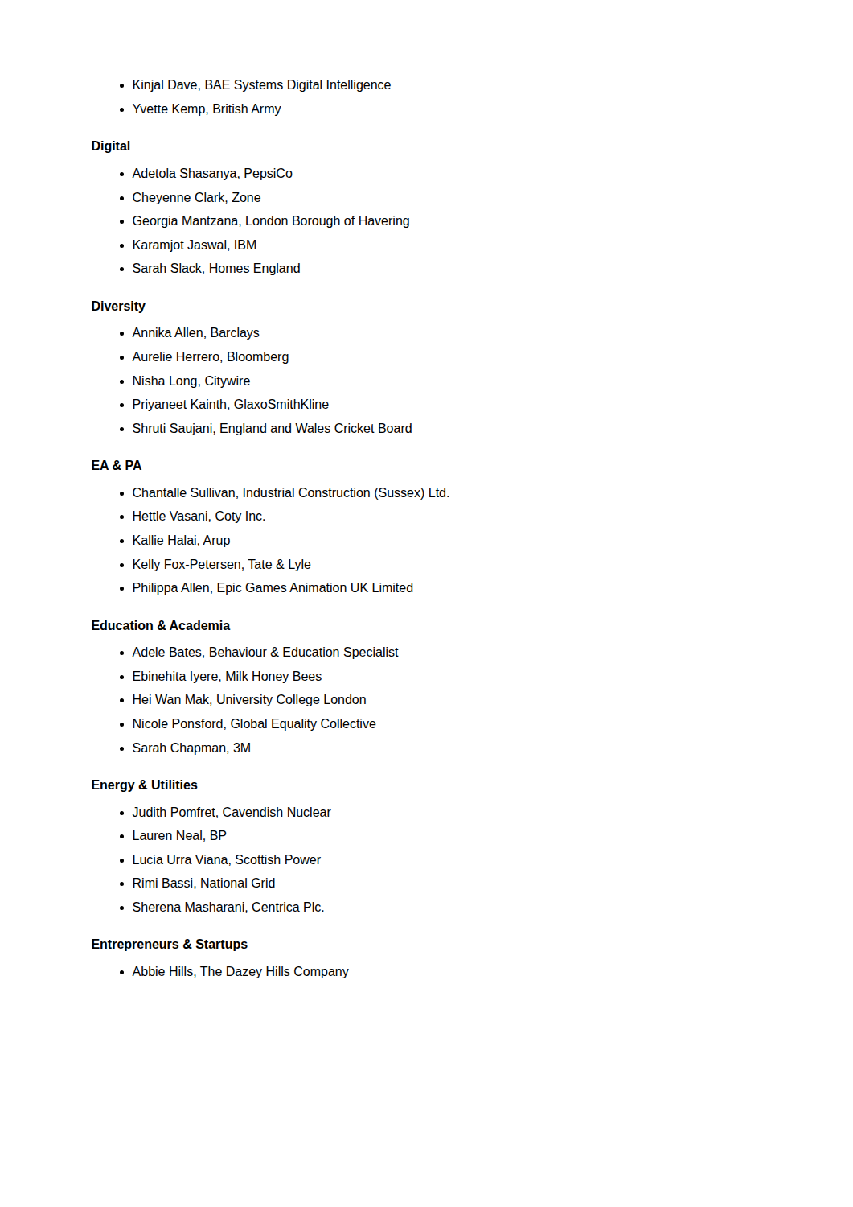Kinjal Dave, BAE Systems Digital Intelligence
Yvette Kemp, British Army
Digital
Adetola Shasanya, PepsiCo
Cheyenne Clark, Zone
Georgia Mantzana, London Borough of Havering
Karamjot Jaswal, IBM
Sarah Slack, Homes England
Diversity
Annika Allen, Barclays
Aurelie Herrero, Bloomberg
Nisha Long, Citywire
Priyaneet Kainth, GlaxoSmithKline
Shruti Saujani, England and Wales Cricket Board
EA & PA
Chantalle Sullivan, Industrial Construction (Sussex) Ltd.
Hettle Vasani, Coty Inc.
Kallie Halai, Arup
Kelly Fox-Petersen, Tate & Lyle
Philippa Allen, Epic Games Animation UK Limited
Education & Academia
Adele Bates, Behaviour & Education Specialist
Ebinehita Iyere, Milk Honey Bees
Hei Wan Mak, University College London
Nicole Ponsford, Global Equality Collective
Sarah Chapman, 3M
Energy & Utilities
Judith Pomfret, Cavendish Nuclear
Lauren Neal, BP
Lucia Urra Viana, Scottish Power
Rimi Bassi, National Grid
Sherena Masharani, Centrica Plc.
Entrepreneurs & Startups
Abbie Hills, The Dazey Hills Company